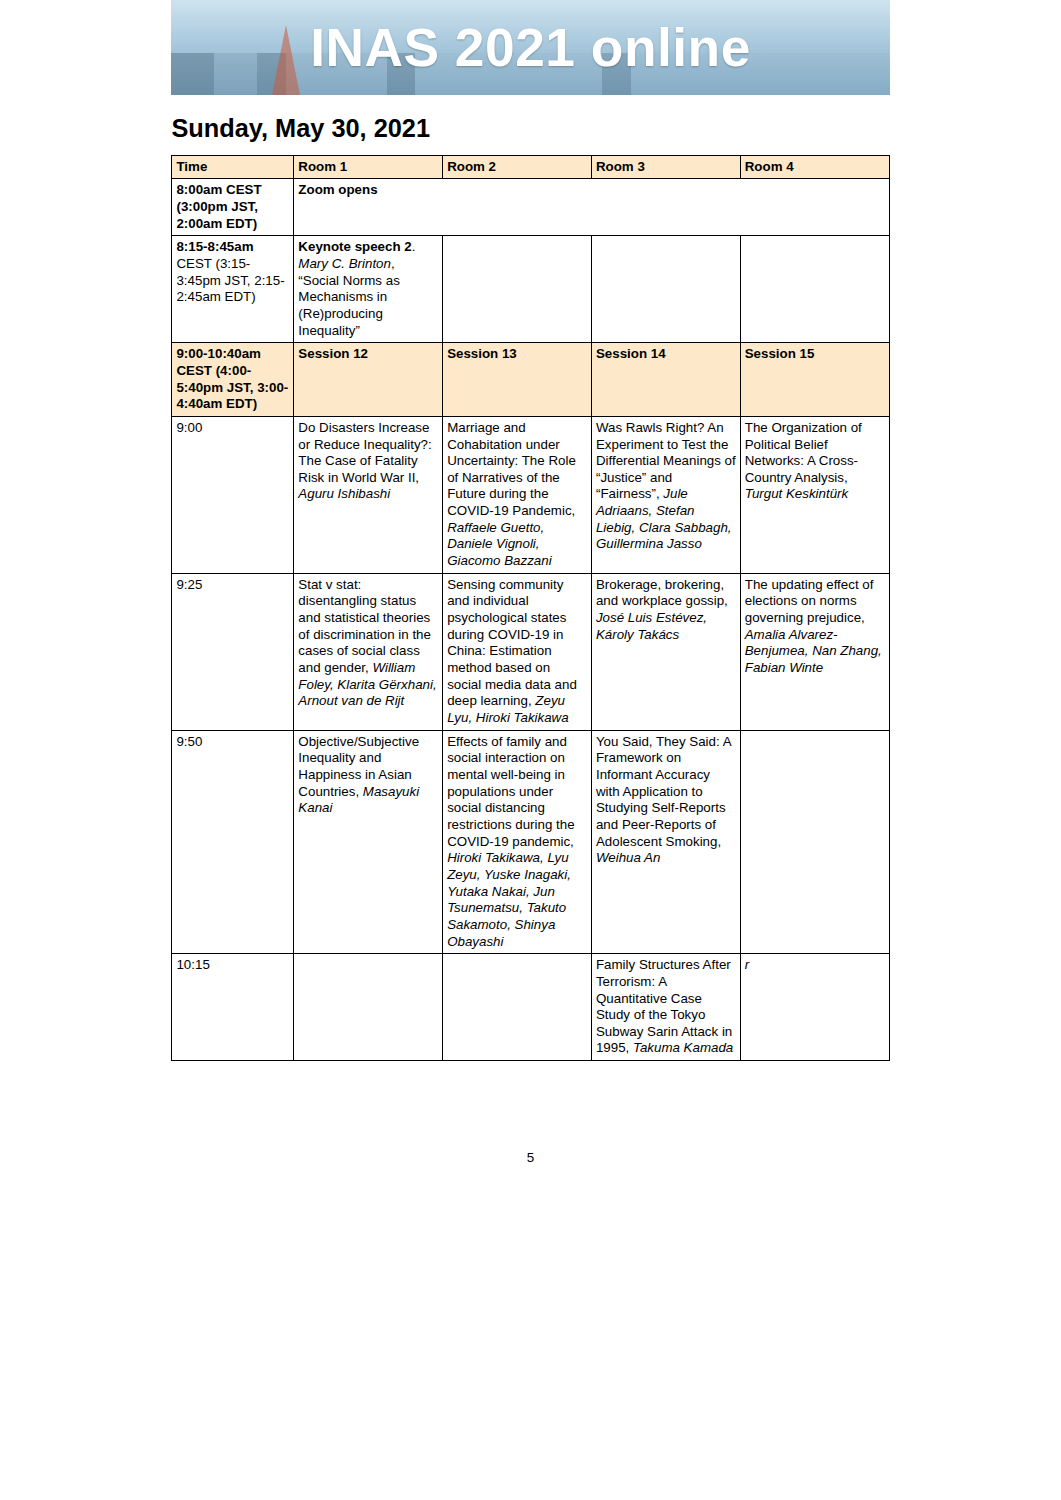INAS 2021 online
Sunday, May 30, 2021
| Time | Room 1 | Room 2 | Room 3 | Room 4 |
| --- | --- | --- | --- | --- |
| 8:00am CEST (3:00pm JST, 2:00am EDT) | Zoom opens |
| 8:15-8:45am CEST (3:15-3:45pm JST, 2:15-2:45am EDT) | Keynote speech 2 . Mary C. Brinton , “Social Norms as Mechanisms in (Re)producing Inequality” | | | |
| 9:00-10:40am CEST (4:00-5:40pm JST, 3:00-4:40am EDT) | Session 12 | Session 13 | Session 14 | Session 15 |
| 9:00 | Do Disasters Increase or Reduce Inequality?: The Case of Fatality Risk in World War II, Aguru Ishibashi | Marriage and Cohabitation under Uncertainty: The Role of Narratives of the Future during the COVID-19 Pandemic, Raffaele Guetto, Daniele Vignoli, Giacomo Bazzani | Was Rawls Right? An Experiment to Test the Differential Meanings of “Justice” and “Fairness”, Jule Adriaans, Stefan Liebig, Clara Sabbagh, Guillermina Jasso | The Organization of Political Belief Networks: A Cross-Country Analysis, Turgut Keskintürk |
| 9:25 | Stat v stat: disentangling status and statistical theories of discrimination in the cases of social class and gender, William Foley, Klarita Gërxhani, Arnout van de Rijt | Sensing community and individual psychological states during COVID-19 in China: Estimation method based on social media data and deep learning, Zeyu Lyu, Hiroki Takikawa | Brokerage, brokering, and workplace gossip, José Luis Estévez, Károly Takács | The updating effect of elections on norms governing prejudice, Amalia Alvarez-Benjumea, Nan Zhang, Fabian Winte |
| 9:50 | Objective/Subjective Inequality and Happiness in Asian Countries, Masayuki Kanai | Effects of family and social interaction on mental well-being in populations under social distancing restrictions during the COVID-19 pandemic, Hiroki Takikawa, Lyu Zeyu, Yuske Inagaki, Yutaka Nakai, Jun Tsunematsu, Takuto Sakamoto, Shinya Obayashi | You Said, They Said: A Framework on Informant Accuracy with Application to Studying Self-Reports and Peer-Reports of Adolescent Smoking, Weihua An | |
| 10:15 | | | Family Structures After Terrorism: A Quantitative Case Study of the Tokyo Subway Sarin Attack in 1995, Takuma Kamada | r |
5